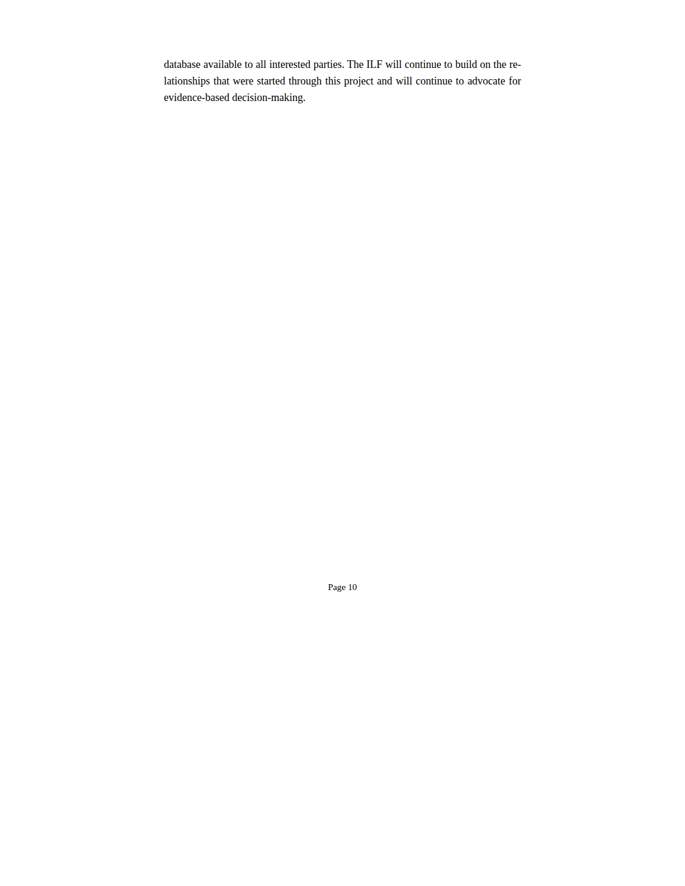database available to all interested parties. The ILF will continue to build on the relationships that were started through this project and will continue to advocate for evidence-based decision-making.
Page 10